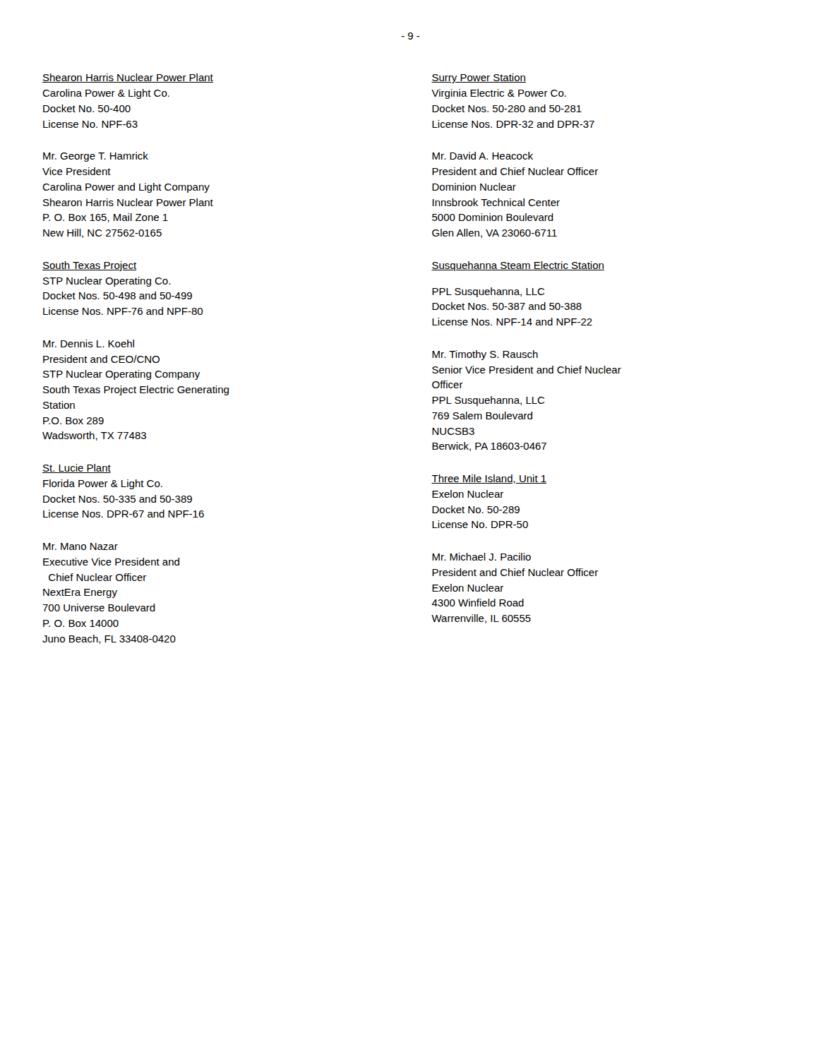- 9 -
Shearon Harris Nuclear Power Plant
Carolina Power & Light Co.
Docket No. 50-400
License No. NPF-63
Mr. George T. Hamrick
Vice President
Carolina Power and Light Company
Shearon Harris Nuclear Power Plant
P. O. Box 165, Mail Zone 1
New Hill, NC 27562-0165
South Texas Project
STP Nuclear Operating Co.
Docket Nos. 50-498 and 50-499
License Nos. NPF-76 and NPF-80
Mr. Dennis L. Koehl
President and CEO/CNO
STP Nuclear Operating Company
South Texas Project Electric Generating
Station
P.O. Box 289
Wadsworth, TX 77483
St. Lucie Plant
Florida Power & Light Co.
Docket Nos. 50-335 and 50-389
License Nos. DPR-67 and NPF-16
Mr. Mano Nazar
Executive Vice President and
Chief Nuclear Officer
NextEra Energy
700 Universe Boulevard
P. O. Box 14000
Juno Beach, FL 33408-0420
Surry Power Station
Virginia Electric & Power Co.
Docket Nos. 50-280 and 50-281
License Nos. DPR-32 and DPR-37
Mr. David A. Heacock
President and Chief Nuclear Officer
Dominion Nuclear
Innsbrook Technical Center
5000 Dominion Boulevard
Glen Allen, VA 23060-6711
Susquehanna Steam Electric Station
PPL Susquehanna, LLC
Docket Nos. 50-387 and 50-388
License Nos. NPF-14 and NPF-22
Mr. Timothy S. Rausch
Senior Vice President and Chief Nuclear
Officer
PPL Susquehanna, LLC
769 Salem Boulevard
NUCSB3
Berwick, PA 18603-0467
Three Mile Island, Unit 1
Exelon Nuclear
Docket No. 50-289
License No. DPR-50
Mr. Michael J. Pacilio
President and Chief Nuclear Officer
Exelon Nuclear
4300 Winfield Road
Warrenville, IL 60555